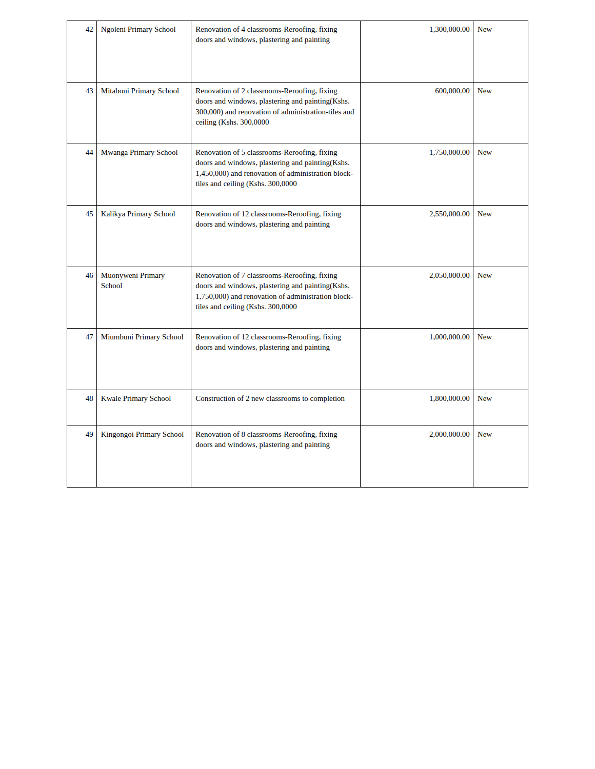| 42 | Ngoleni Primary School | Renovation of 4 classrooms-Reroofing, fixing doors and windows, plastering and painting | 1,300,000.00 | New |
| 43 | Mitaboni Primary School | Renovation of 2 classrooms-Reroofing, fixing doors and windows, plastering and painting(Kshs. 300,000) and renovation of administration-tiles and ceiling (Kshs. 300,0000 | 600,000.00 | New |
| 44 | Mwanga Primary School | Renovation of 5 classrooms-Reroofing, fixing doors and windows, plastering and painting(Kshs. 1,450,000) and renovation of administration block-tiles and ceiling (Kshs. 300,0000 | 1,750,000.00 | New |
| 45 | Kalikya Primary School | Renovation of 12 classrooms-Reroofing, fixing doors and windows, plastering and painting | 2,550,000.00 | New |
| 46 | Muonyweni Primary School | Renovation of 7 classrooms-Reroofing, fixing doors and windows, plastering and painting(Kshs. 1,750,000) and renovation of administration block-tiles and ceiling (Kshs. 300,0000 | 2,050,000.00 | New |
| 47 | Miumbuni Primary School | Renovation of 12 classrooms-Reroofing, fixing doors and windows, plastering and painting | 1,000,000.00 | New |
| 48 | Kwale Primary School | Construction of 2 new classrooms to completion | 1,800,000.00 | New |
| 49 | Kingongoi Primary School | Renovation of 8 classrooms-Reroofing, fixing doors and windows, plastering and painting | 2,000,000.00 | New |